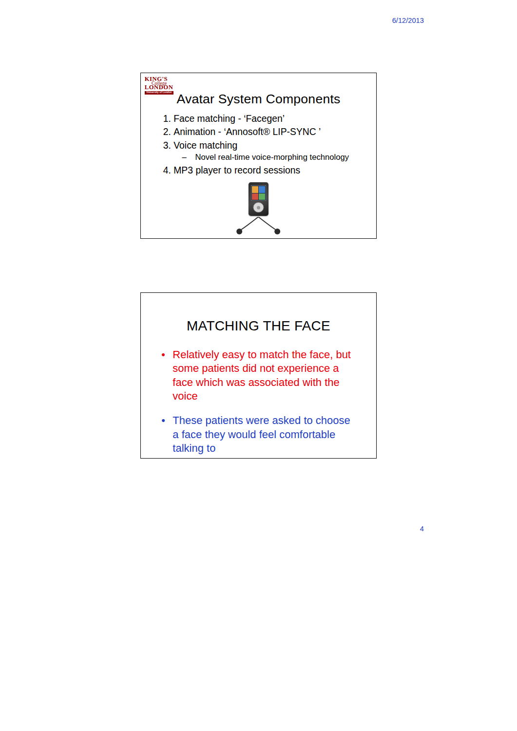6/12/2013
KING'S College LONDON University of London
Avatar System Components
Face matching - ‘Facegen’
Animation - ‘Annosoft® LIP-SYNC ’
Voice matching
Novel real-time voice-morphing technology
MP3 player to record sessions
MATCHING THE FACE
Relatively easy to match the face, but some patients did not experience a face which was associated with the voice
These patients were asked to choose a face they would feel comfortable talking to
4